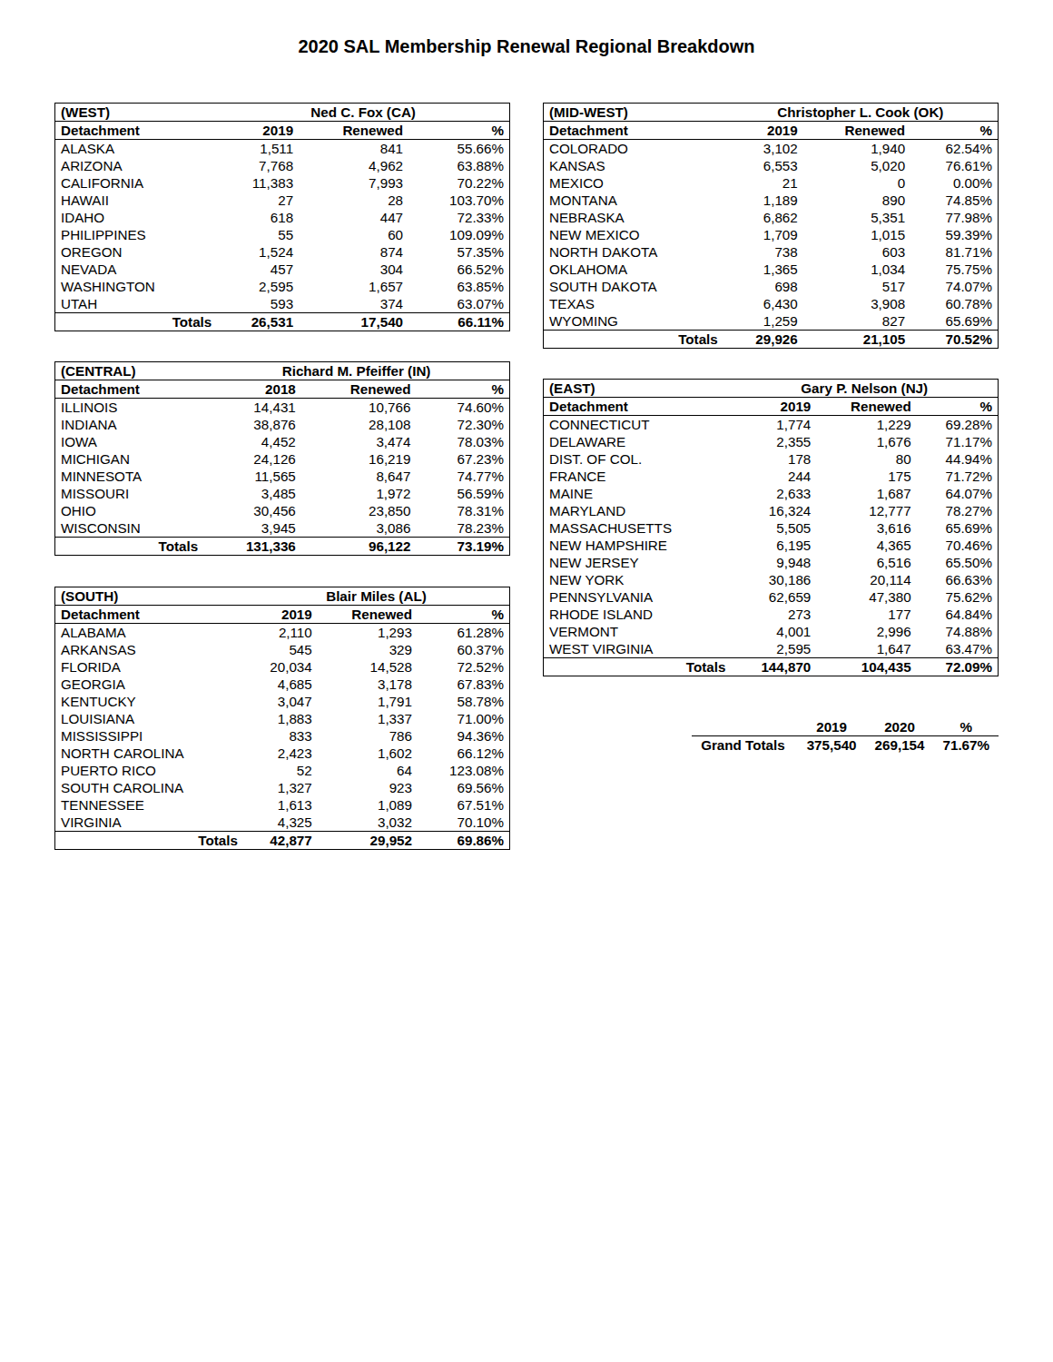2020 SAL Membership Renewal Regional Breakdown
| / (WEST) / Ned C. Fox (CA) / / Detachment / 2019 / Renewed / % / / ALASKA / 1,511 / 841 / 55.66% / / ARIZONA / 7,768 / 4,962 / 63.88% / / CALIFORNIA / 11,383 / 7,993 / 70.22% / / HAWAII / 27 / 28 / 103.70% / / IDAHO / 618 / 447 / 72.33% / / PHILIPPINES / 55 / 60 / 109.09% / / OREGON / 1,524 / 874 / 57.35% / / NEVADA / 457 / 304 / 66.52% / / WASHINGTON / 2,595 / 1,657 / 63.85% / / UTAH / 593 / 374 / 63.07% / / Totals / 26,531 / 17,540 / 66.11% / / (CENTRAL) / Richard M. Pfeiffer (IN) / / Detachment / 2018 / Renewed / % / / ILLINOIS / 14,431 / 10,766 / 74.60% / / INDIANA / 38,876 / 28,108 / 72.30% / / IOWA / 4,452 / 3,474 / 78.03% / / MICHIGAN / 24,126 / 16,219 / 67.23% / / MINNESOTA / 11,565 / 8,647 / 74.77% / / MISSOURI / 3,485 / 1,972 / 56.59% / / OHIO / 30,456 / 23,850 / 78.31% / / WISCONSIN / 3,945 / 3,086 / 78.23% / / Totals / 131,336 / 96,122 / 73.19% / / (SOUTH) / Blair Miles (AL) / / Detachment / 2019 / Renewed / % / / ALABAMA / 2,110 / 1,293 / 61.28% / / ARKANSAS / 545 / 329 / 60.37% / / FLORIDA / 20,034 / 14,528 / 72.52% / / GEORGIA / 4,685 / 3,178 / 67.83% / / KENTUCKY / 3,047 / 1,791 / 58.78% / / LOUISIANA / 1,883 / 1,337 / 71.00% / / MISSISSIPPI / 833 / 786 / 94.36% / / NORTH CAROLINA / 2,423 / 1,602 / 66.12% / / PUERTO RICO / 52 / 64 / 123.08% / / SOUTH CAROLINA / 1,327 / 923 / 69.56% / / TENNESSEE / 1,613 / 1,089 / 67.51% / / VIRGINIA / 4,325 / 3,032 / 70.10% / / Totals / 42,877 / 29,952 / 69.86% / | / (MID-WEST) / Christopher L. Cook (OK) / / Detachment / 2019 / Renewed / % / / COLORADO / 3,102 / 1,940 / 62.54% / / KANSAS / 6,553 / 5,020 / 76.61% / / MEXICO / 21 / 0 / 0.00% / / MONTANA / 1,189 / 890 / 74.85% / / NEBRASKA / 6,862 / 5,351 / 77.98% / / NEW MEXICO / 1,709 / 1,015 / 59.39% / / NORTH DAKOTA / 738 / 603 / 81.71% / / OKLAHOMA / 1,365 / 1,034 / 75.75% / / SOUTH DAKOTA / 698 / 517 / 74.07% / / TEXAS / 6,430 / 3,908 / 60.78% / / WYOMING / 1,259 / 827 / 65.69% / / Totals / 29,926 / 21,105 / 70.52% / / (EAST) / Gary P. Nelson (NJ) / / Detachment / 2019 / Renewed / % / / CONNECTICUT / 1,774 / 1,229 / 69.28% / / DELAWARE / 2,355 / 1,676 / 71.17% / / DIST. OF COL. / 178 / 80 / 44.94% / / FRANCE / 244 / 175 / 71.72% / / MAINE / 2,633 / 1,687 / 64.07% / / MARYLAND / 16,324 / 12,777 / 78.27% / / MASSACHUSETTS / 5,505 / 3,616 / 65.69% / / NEW HAMPSHIRE / 6,195 / 4,365 / 70.46% / / NEW JERSEY / 9,948 / 6,516 / 65.50% / / NEW YORK / 30,186 / 20,114 / 66.63% / / PENNSYLVANIA / 62,659 / 47,380 / 75.62% / / RHODE ISLAND / 273 / 177 / 64.84% / / VERMONT / 4,001 / 2,996 / 74.88% / / WEST VIRGINIA / 2,595 / 1,647 / 63.47% / / Totals / 144,870 / 104,435 / 72.09% / / / 2019 / 2020 / % / / Grand Totals / 375,540 / 269,154 / 71.67% / |